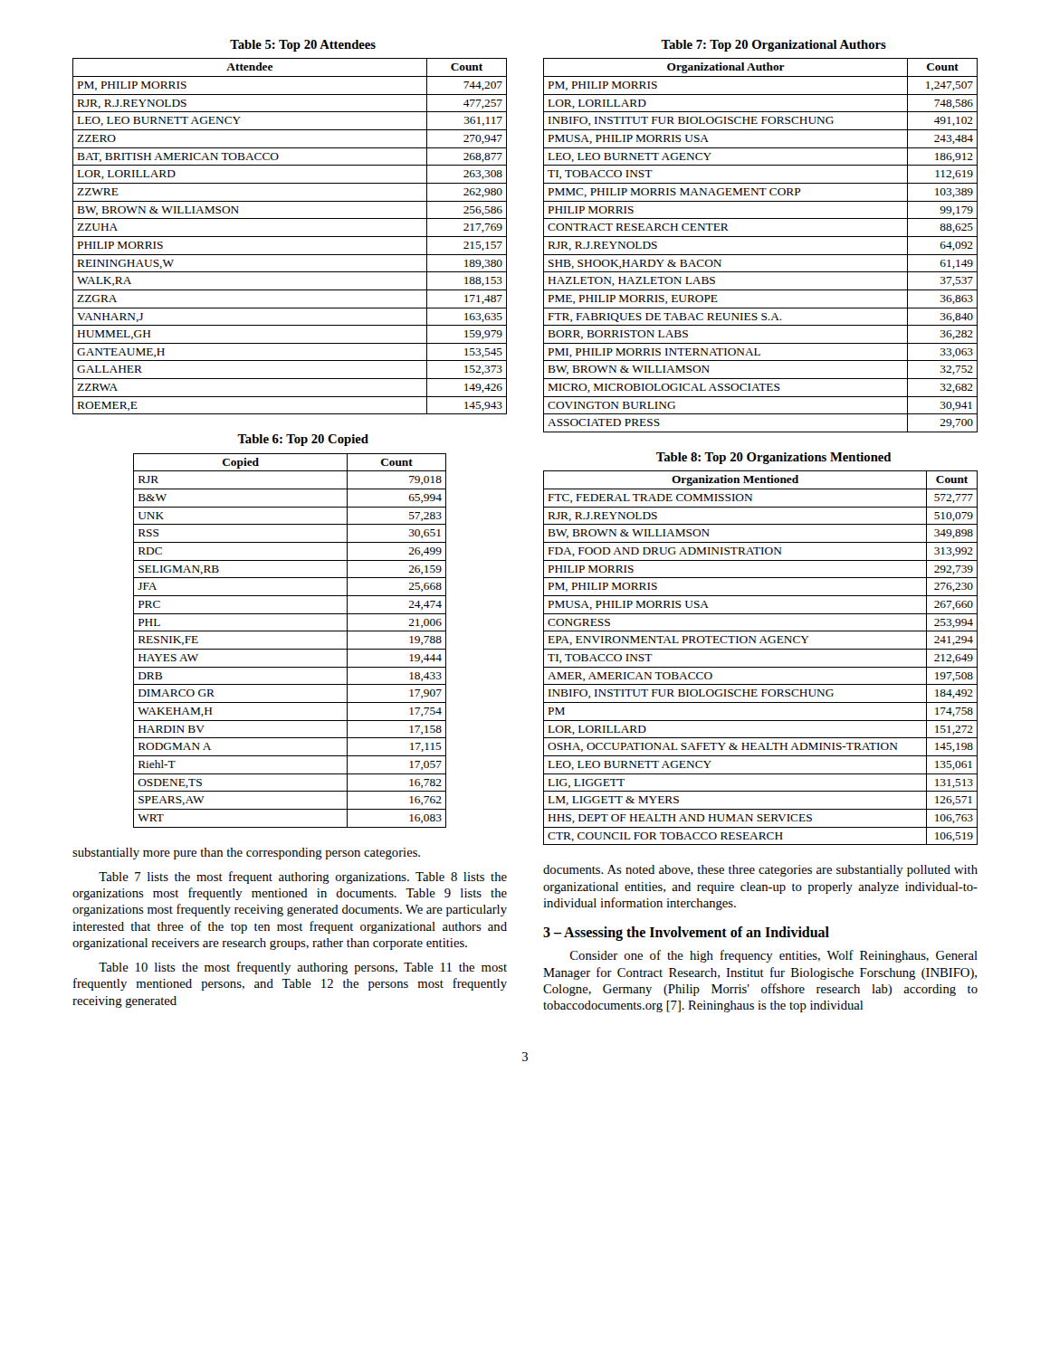Table 5: Top 20 Attendees
| Attendee | Count |
| --- | --- |
| PM, PHILIP MORRIS | 744,207 |
| RJR, R.J.REYNOLDS | 477,257 |
| LEO, LEO BURNETT AGENCY | 361,117 |
| ZZERO | 270,947 |
| BAT, BRITISH AMERICAN TOBACCO | 268,877 |
| LOR, LORILLARD | 263,308 |
| ZZWRE | 262,980 |
| BW, BROWN & WILLIAMSON | 256,586 |
| ZZUHA | 217,769 |
| PHILIP MORRIS | 215,157 |
| REININGHAUS,W | 189,380 |
| WALK,RA | 188,153 |
| ZZGRA | 171,487 |
| VANHARN,J | 163,635 |
| HUMMEL,GH | 159,979 |
| GANTEAUME,H | 153,545 |
| GALLAHER | 152,373 |
| ZZRWA | 149,426 |
| ROEMER,E | 145,943 |
Table 6: Top 20 Copied
| Copied | Count |
| --- | --- |
| RJR | 79,018 |
| B&W | 65,994 |
| UNK | 57,283 |
| RSS | 30,651 |
| RDC | 26,499 |
| SELIGMAN,RB | 26,159 |
| JFA | 25,668 |
| PRC | 24,474 |
| PHL | 21,006 |
| RESNIK,FE | 19,788 |
| HAYES AW | 19,444 |
| DRB | 18,433 |
| DIMARCO GR | 17,907 |
| WAKEHAM,H | 17,754 |
| HARDIN BV | 17,158 |
| RODGMAN A | 17,115 |
| Riehl-T | 17,057 |
| OSDENE,TS | 16,782 |
| SPEARS,AW | 16,762 |
| WRT | 16,083 |
substantially more pure than the corresponding person categories.
Table 7 lists the most frequent authoring organizations. Table 8 lists the organizations most frequently mentioned in documents. Table 9 lists the organizations most frequently receiving generated documents. We are particularly interested that three of the top ten most frequent organizational authors and organizational receivers are research groups, rather than corporate entities.
Table 10 lists the most frequently authoring persons, Table 11 the most frequently mentioned persons, and Table 12 the persons most frequently receiving generated
Table 7: Top 20 Organizational Authors
| Organizational Author | Count |
| --- | --- |
| PM, PHILIP MORRIS | 1,247,507 |
| LOR, LORILLARD | 748,586 |
| INBIFO, INSTITUT FUR BIOLOGISCHE FORSCHUNG | 491,102 |
| PMUSA, PHILIP MORRIS USA | 243,484 |
| LEO, LEO BURNETT AGENCY | 186,912 |
| TI, TOBACCO INST | 112,619 |
| PMMC, PHILIP MORRIS MANAGEMENT CORP | 103,389 |
| PHILIP MORRIS | 99,179 |
| CONTRACT RESEARCH CENTER | 88,625 |
| RJR, R.J.REYNOLDS | 64,092 |
| SHB, SHOOK,HARDY & BACON | 61,149 |
| HAZLETON, HAZLETON LABS | 37,537 |
| PME, PHILIP MORRIS, EUROPE | 36,863 |
| FTR, FABRIQUES DE TABAC REUNIES S.A. | 36,840 |
| BORR, BORRISTON LABS | 36,282 |
| PMI, PHILIP MORRIS INTERNATIONAL | 33,063 |
| BW, BROWN & WILLIAMSON | 32,752 |
| MICRO, MICROBIOLOGICAL ASSOCIATES | 32,682 |
| COVINGTON BURLING | 30,941 |
| ASSOCIATED PRESS | 29,700 |
Table 8: Top 20 Organizations Mentioned
| Organization Mentioned | Count |
| --- | --- |
| FTC, FEDERAL TRADE COMMISSION | 572,777 |
| RJR, R.J.REYNOLDS | 510,079 |
| BW, BROWN & WILLIAMSON | 349,898 |
| FDA, FOOD AND DRUG ADMINISTRATION | 313,992 |
| PHILIP MORRIS | 292,739 |
| PM, PHILIP MORRIS | 276,230 |
| PMUSA, PHILIP MORRIS USA | 267,660 |
| CONGRESS | 253,994 |
| EPA, ENVIRONMENTAL PROTECTION AGENCY | 241,294 |
| TI, TOBACCO INST | 212,649 |
| AMER, AMERICAN TOBACCO | 197,508 |
| INBIFO, INSTITUT FUR BIOLOGISCHE FORSCHUNG | 184,492 |
| PM | 174,758 |
| LOR, LORILLARD | 151,272 |
| OSHA, OCCUPATIONAL SAFETY & HEALTH ADMINIS-TRATION | 145,198 |
| LEO, LEO BURNETT AGENCY | 135,061 |
| LIG, LIGGETT | 131,513 |
| LM, LIGGETT & MYERS | 126,571 |
| HHS, DEPT OF HEALTH AND HUMAN SERVICES | 106,763 |
| CTR, COUNCIL FOR TOBACCO RESEARCH | 106,519 |
documents. As noted above, these three categories are substantially polluted with organizational entities, and require clean-up to properly analyze individual-to-individual information interchanges.
3 – Assessing the Involvement of an Individual
Consider one of the high frequency entities, Wolf Reininghaus, General Manager for Contract Research, Institut fur Biologische Forschung (INBIFO), Cologne, Germany (Philip Morris' offshore research lab) according to tobaccodocuments.org [7]. Reininghaus is the top individual
3